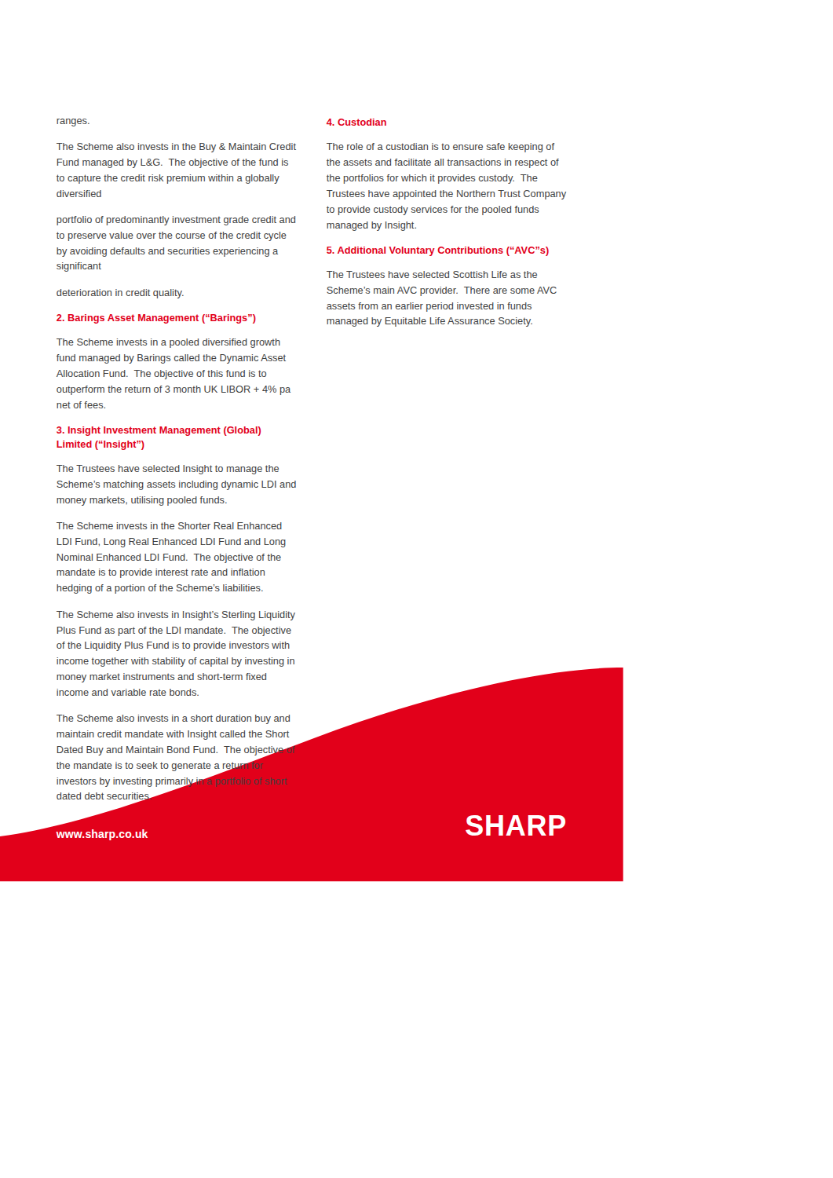ranges.
The Scheme also invests in the Buy & Maintain Credit Fund managed by L&G. The objective of the fund is to capture the credit risk premium within a globally diversified
portfolio of predominantly investment grade credit and to preserve value over the course of the credit cycle by avoiding defaults and securities experiencing a significant
deterioration in credit quality.
2. Barings Asset Management (“Barings”)
The Scheme invests in a pooled diversified growth fund managed by Barings called the Dynamic Asset Allocation Fund. The objective of this fund is to outperform the return of 3 month UK LIBOR + 4% pa net of fees.
3. Insight Investment Management (Global) Limited (“Insight”)
The Trustees have selected Insight to manage the Scheme’s matching assets including dynamic LDI and money markets, utilising pooled funds.
The Scheme invests in the Shorter Real Enhanced LDI Fund, Long Real Enhanced LDI Fund and Long Nominal Enhanced LDI Fund. The objective of the mandate is to provide interest rate and inflation hedging of a portion of the Scheme’s liabilities.
The Scheme also invests in Insight’s Sterling Liquidity Plus Fund as part of the LDI mandate. The objective of the Liquidity Plus Fund is to provide investors with income together with stability of capital by investing in money market instruments and short-term fixed income and variable rate bonds.
The Scheme also invests in a short duration buy and maintain credit mandate with Insight called the Short Dated Buy and Maintain Bond Fund. The objective of the mandate is to seek to generate a return for investors by investing primarily in a portfolio of short dated debt securities.
4. Custodian
The role of a custodian is to ensure safe keeping of the assets and facilitate all transactions in respect of the portfolios for which it provides custody. The Trustees have appointed the Northern Trust Company to provide custody services for the pooled funds managed by Insight.
5. Additional Voluntary Contributions (“AVC”s)
The Trustees have selected Scottish Life as the Scheme’s main AVC provider. There are some AVC assets from an earlier period invested in funds managed by Equitable Life Assurance Society.
www.sharp.co.uk
SHARP